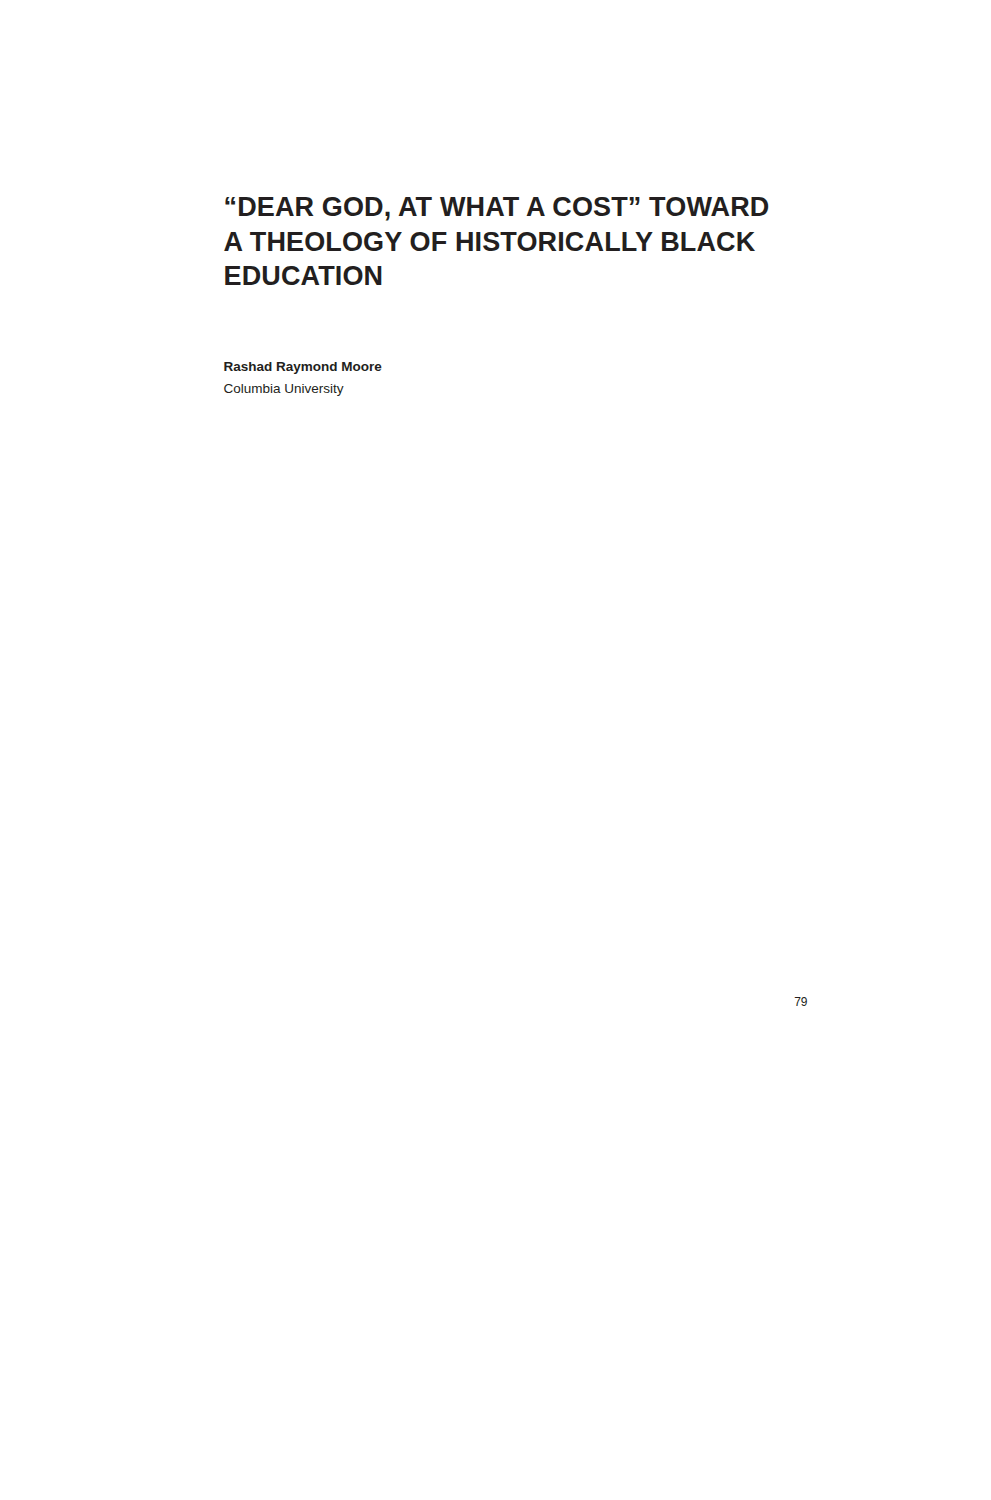“DEAR GOD, AT WHAT A COST” TOWARD A THEOLOGY OF HISTORICALLY BLACK EDUCATION
Rashad Raymond Moore
Columbia University
79